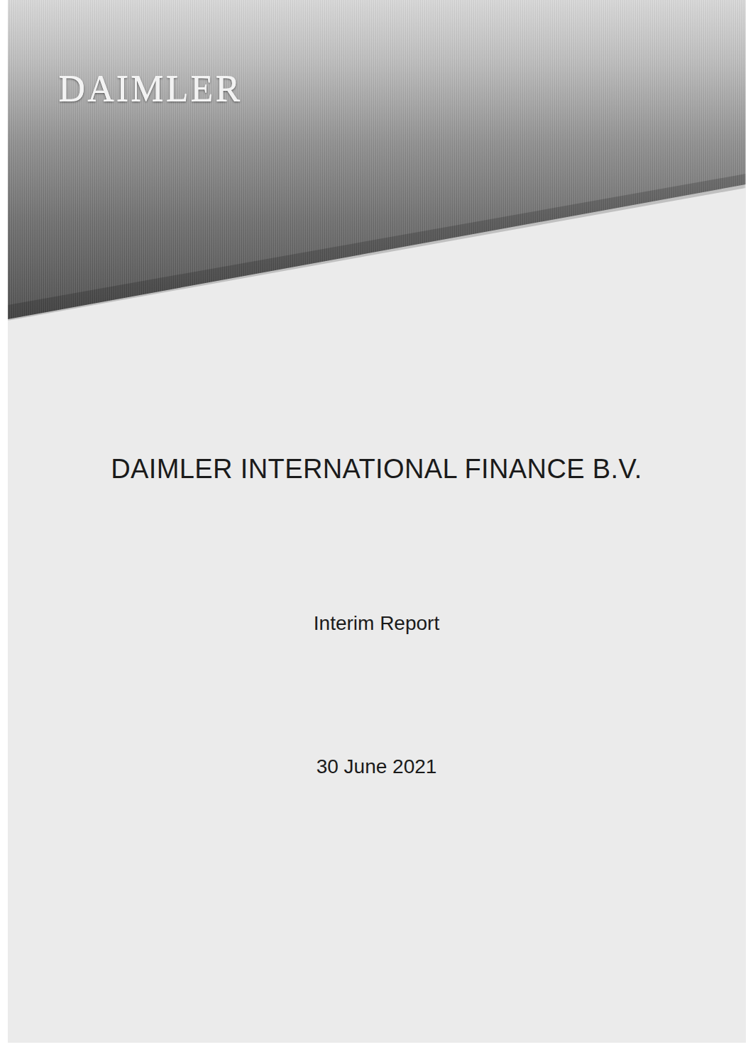DAIMLER
DAIMLER INTERNATIONAL FINANCE B.V.
Interim Report
30 June 2021